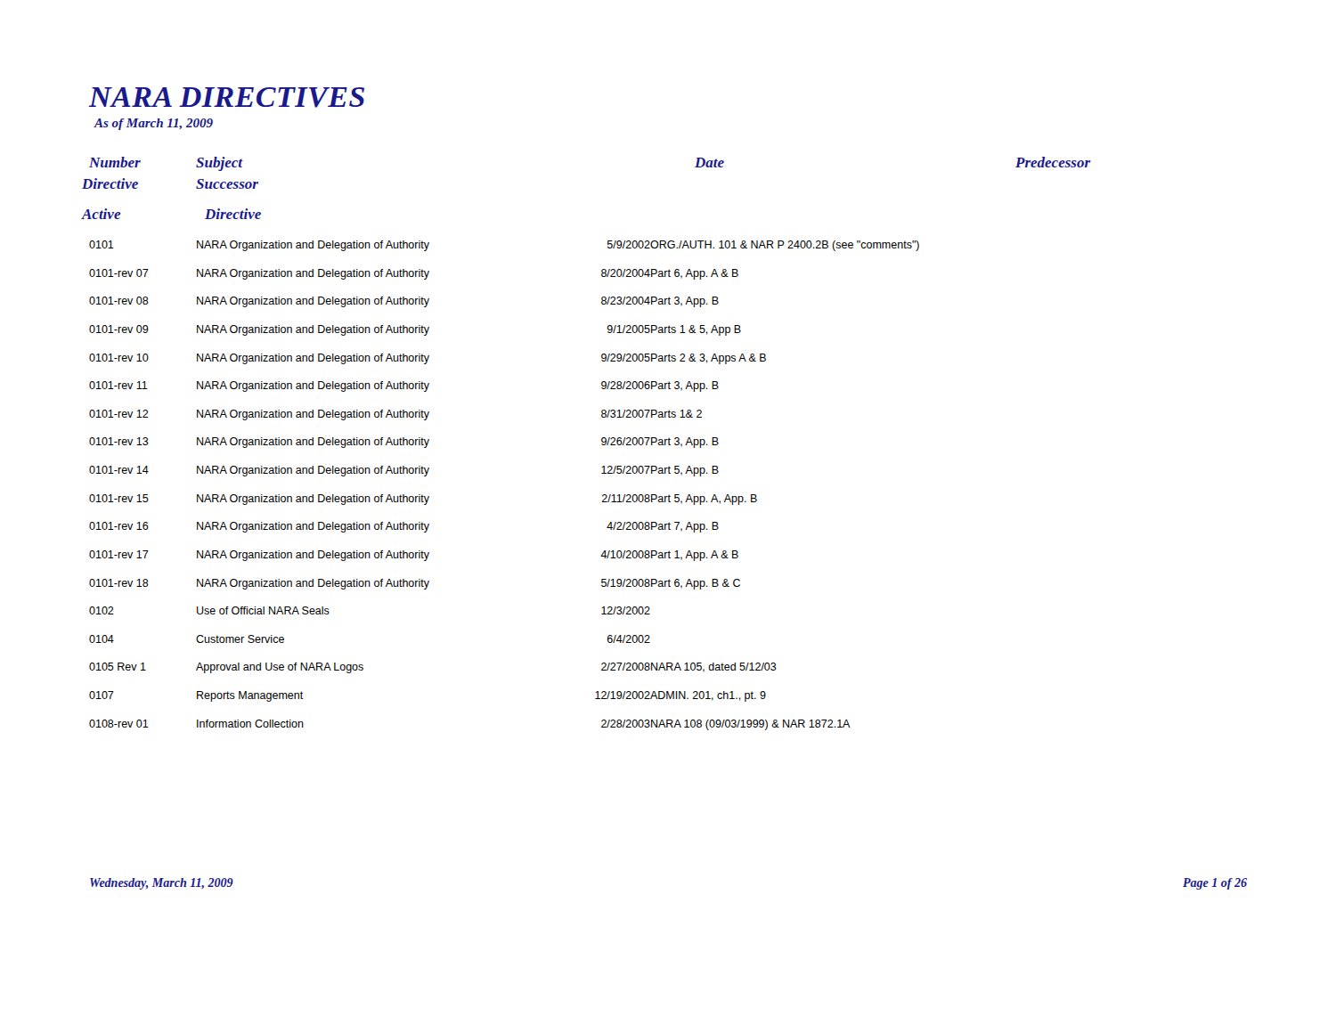NARA DIRECTIVES
As of March 11, 2009
Number Directive Subject Successor Date Predecessor
Active Directive
| 0101 | NARA Organization and Delegation of Authority | 5/9/2002 | ORG./AUTH. 101 & NAR P 2400.2B (see "comments") |
| 0101-rev 07 | NARA Organization and Delegation of Authority | 8/20/2004 | Part 6, App. A & B |
| 0101-rev 08 | NARA Organization and Delegation of Authority | 8/23/2004 | Part 3, App. B |
| 0101-rev 09 | NARA Organization and Delegation of Authority | 9/1/2005 | Parts 1 & 5, App B |
| 0101-rev 10 | NARA Organization and Delegation of Authority | 9/29/2005 | Parts 2 & 3, Apps A & B |
| 0101-rev 11 | NARA Organization and Delegation of Authority | 9/28/2006 | Part 3, App. B |
| 0101-rev 12 | NARA Organization and Delegation of Authority | 8/31/2007 | Parts 1& 2 |
| 0101-rev 13 | NARA Organization and Delegation of Authority | 9/26/2007 | Part 3, App. B |
| 0101-rev 14 | NARA Organization and Delegation of Authority | 12/5/2007 | Part 5, App. B |
| 0101-rev 15 | NARA Organization and Delegation of Authority | 2/11/2008 | Part 5, App. A, App. B |
| 0101-rev 16 | NARA Organization and Delegation of Authority | 4/2/2008 | Part 7, App. B |
| 0101-rev 17 | NARA Organization and Delegation of Authority | 4/10/2008 | Part 1, App. A & B |
| 0101-rev 18 | NARA Organization and Delegation of Authority | 5/19/2008 | Part 6, App. B & C |
| 0102 | Use of Official NARA Seals | 12/3/2002 | |
| 0104 | Customer Service | 6/4/2002 | |
| 0105 Rev 1 | Approval and Use of NARA Logos | 2/27/2008 | NARA 105, dated 5/12/03 |
| 0107 | Reports Management | 12/19/2002 | ADMIN. 201, ch1., pt. 9 |
| 0108-rev 01 | Information Collection | 2/28/2003 | NARA 108 (09/03/1999) & NAR 1872.1A |
Wednesday, March 11, 2009 Page 1 of 26